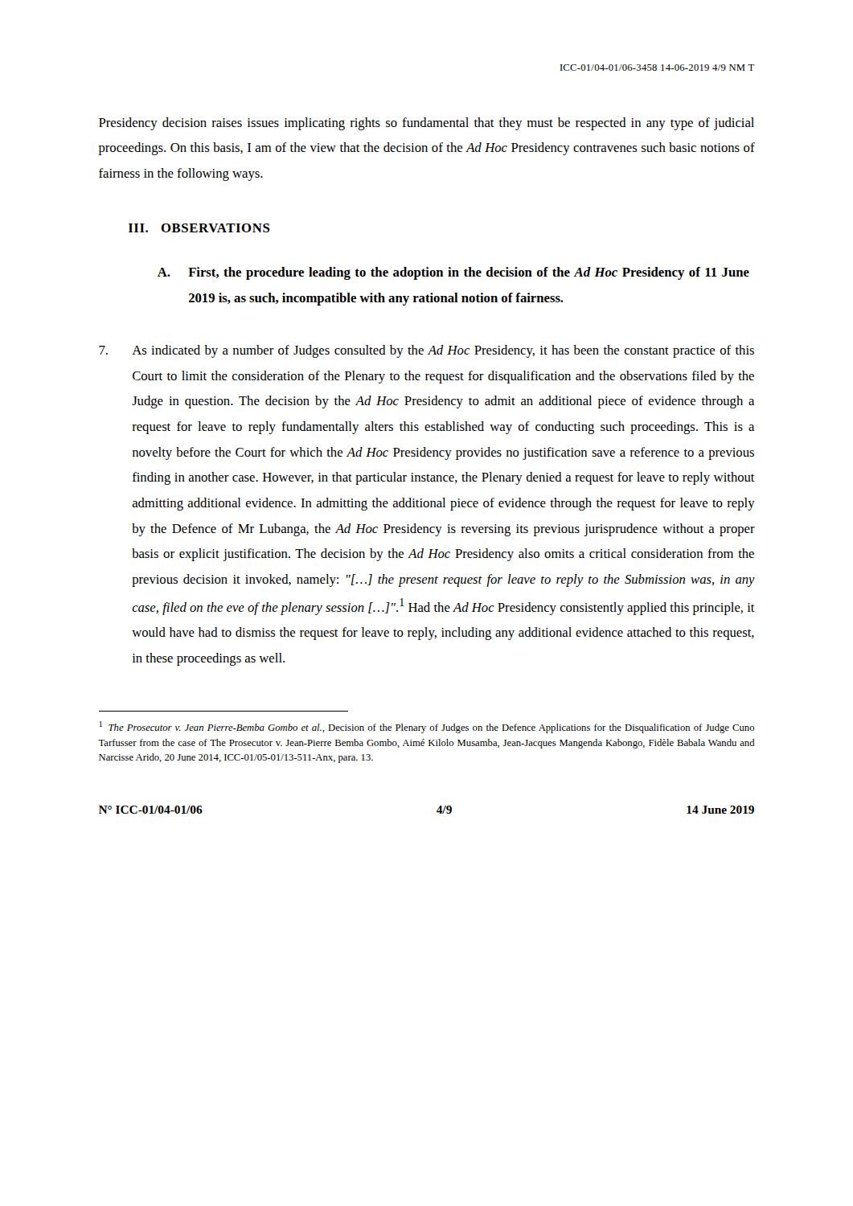ICC-01/04-01/06-3458 14-06-2019 4/9 NM T
Presidency decision raises issues implicating rights so fundamental that they must be respected in any type of judicial proceedings. On this basis, I am of the view that the decision of the Ad Hoc Presidency contravenes such basic notions of fairness in the following ways.
III. OBSERVATIONS
A.
First, the procedure leading to the adoption in the decision of the Ad Hoc Presidency of 11 June 2019 is, as such, incompatible with any rational notion of fairness.
7.
As indicated by a number of Judges consulted by the Ad Hoc Presidency, it has been the constant practice of this Court to limit the consideration of the Plenary to the request for disqualification and the observations filed by the Judge in question. The decision by the Ad Hoc Presidency to admit an additional piece of evidence through a request for leave to reply fundamentally alters this established way of conducting such proceedings. This is a novelty before the Court for which the Ad Hoc Presidency provides no justification save a reference to a previous finding in another case. However, in that particular instance, the Plenary denied a request for leave to reply without admitting additional evidence. In admitting the additional piece of evidence through the request for leave to reply by the Defence of Mr Lubanga, the Ad Hoc Presidency is reversing its previous jurisprudence without a proper basis or explicit justification. The decision by the Ad Hoc Presidency also omits a critical consideration from the previous decision it invoked, namely: "[…] the present request for leave to reply to the Submission was, in any case, filed on the eve of the plenary session […]".1 Had the Ad Hoc Presidency consistently applied this principle, it would have had to dismiss the request for leave to reply, including any additional evidence attached to this request, in these proceedings as well.
1 The Prosecutor v. Jean Pierre-Bemba Gombo et al., Decision of the Plenary of Judges on the Defence Applications for the Disqualification of Judge Cuno Tarfusser from the case of The Prosecutor v. Jean-Pierre Bemba Gombo, Aimé Kilolo Musamba, Jean-Jacques Mangenda Kabongo, Fidèle Babala Wandu and Narcisse Arido, 20 June 2014, ICC-01/05-01/13-511-Anx, para. 13.
N° ICC-01/04-01/06
4/9
14 June 2019